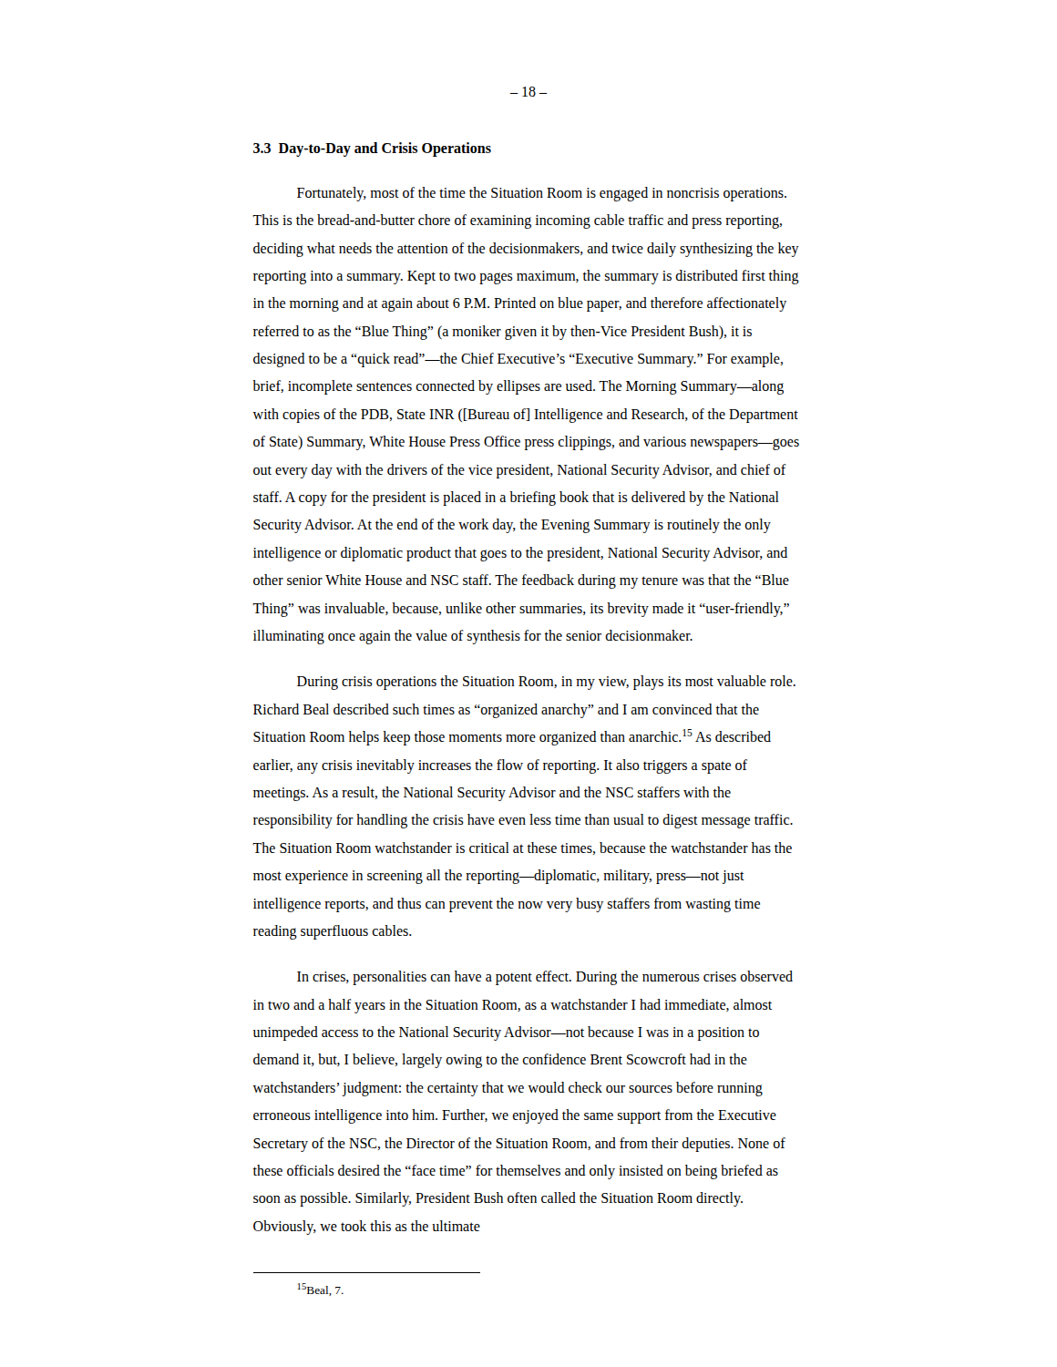– 18 –
3.3 Day-to-Day and Crisis Operations
Fortunately, most of the time the Situation Room is engaged in noncrisis operations. This is the bread-and-butter chore of examining incoming cable traffic and press reporting, deciding what needs the attention of the decisionmakers, and twice daily synthesizing the key reporting into a summary. Kept to two pages maximum, the summary is distributed first thing in the morning and at again about 6 P.M. Printed on blue paper, and therefore affectionately referred to as the “Blue Thing” (a moniker given it by then-Vice President Bush), it is designed to be a “quick read”—the Chief Executive’s “Executive Summary.” For example, brief, incomplete sentences connected by ellipses are used. The Morning Summary—along with copies of the PDB, State INR ([Bureau of] Intelligence and Research, of the Department of State) Summary, White House Press Office press clippings, and various newspapers—goes out every day with the drivers of the vice president, National Security Advisor, and chief of staff. A copy for the president is placed in a briefing book that is delivered by the National Security Advisor. At the end of the work day, the Evening Summary is routinely the only intelligence or diplomatic product that goes to the president, National Security Advisor, and other senior White House and NSC staff. The feedback during my tenure was that the “Blue Thing” was invaluable, because, unlike other summaries, its brevity made it “user-friendly,” illuminating once again the value of synthesis for the senior decisionmaker.
During crisis operations the Situation Room, in my view, plays its most valuable role. Richard Beal described such times as “organized anarchy” and I am convinced that the Situation Room helps keep those moments more organized than anarchic.15 As described earlier, any crisis inevitably increases the flow of reporting. It also triggers a spate of meetings. As a result, the National Security Advisor and the NSC staffers with the responsibility for handling the crisis have even less time than usual to digest message traffic. The Situation Room watchstander is critical at these times, because the watchstander has the most experience in screening all the reporting—diplomatic, military, press—not just intelligence reports, and thus can prevent the now very busy staffers from wasting time reading superfluous cables.
In crises, personalities can have a potent effect. During the numerous crises observed in two and a half years in the Situation Room, as a watchstander I had immediate, almost unimpeded access to the National Security Advisor—not because I was in a position to demand it, but, I believe, largely owing to the confidence Brent Scowcroft had in the watchstanders’ judgment: the certainty that we would check our sources before running erroneous intelligence into him. Further, we enjoyed the same support from the Executive Secretary of the NSC, the Director of the Situation Room, and from their deputies. None of these officials desired the “face time” for themselves and only insisted on being briefed as soon as possible. Similarly, President Bush often called the Situation Room directly. Obviously, we took this as the ultimate
15Beal, 7.